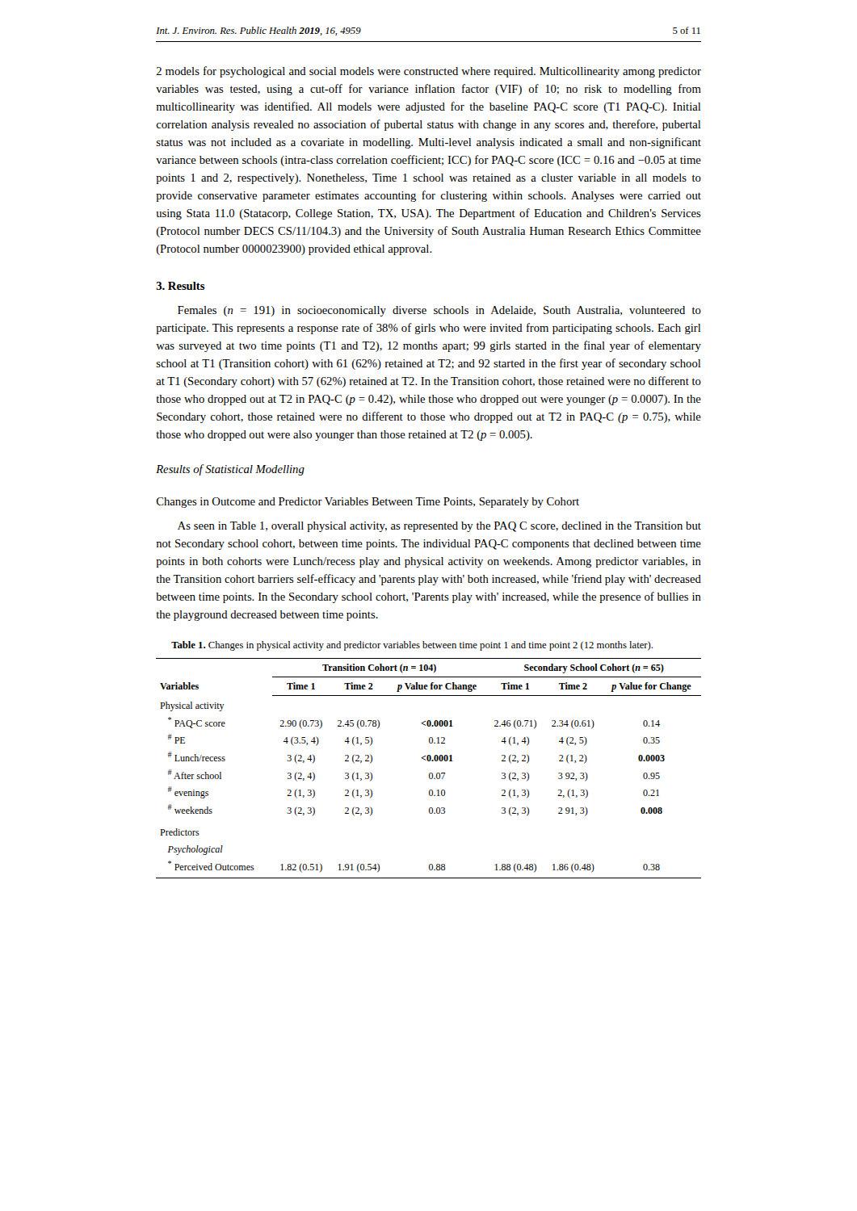Int. J. Environ. Res. Public Health 2019, 16, 4959 5 of 11
2 models for psychological and social models were constructed where required. Multicollinearity among predictor variables was tested, using a cut-off for variance inflation factor (VIF) of 10; no risk to modelling from multicollinearity was identified. All models were adjusted for the baseline PAQ-C score (T1 PAQ-C). Initial correlation analysis revealed no association of pubertal status with change in any scores and, therefore, pubertal status was not included as a covariate in modelling. Multi-level analysis indicated a small and non-significant variance between schools (intra-class correlation coefficient; ICC) for PAQ-C score (ICC = 0.16 and −0.05 at time points 1 and 2, respectively). Nonetheless, Time 1 school was retained as a cluster variable in all models to provide conservative parameter estimates accounting for clustering within schools. Analyses were carried out using Stata 11.0 (Statacorp, College Station, TX, USA). The Department of Education and Children's Services (Protocol number DECS CS/11/104.3) and the University of South Australia Human Research Ethics Committee (Protocol number 0000023900) provided ethical approval.
3. Results
Females (n = 191) in socioeconomically diverse schools in Adelaide, South Australia, volunteered to participate. This represents a response rate of 38% of girls who were invited from participating schools. Each girl was surveyed at two time points (T1 and T2), 12 months apart; 99 girls started in the final year of elementary school at T1 (Transition cohort) with 61 (62%) retained at T2; and 92 started in the first year of secondary school at T1 (Secondary cohort) with 57 (62%) retained at T2. In the Transition cohort, those retained were no different to those who dropped out at T2 in PAQ-C (p = 0.42), while those who dropped out were younger (p = 0.0007). In the Secondary cohort, those retained were no different to those who dropped out at T2 in PAQ-C (p = 0.75), while those who dropped out were also younger than those retained at T2 (p = 0.005).
Results of Statistical Modelling
Changes in Outcome and Predictor Variables Between Time Points, Separately by Cohort
As seen in Table 1, overall physical activity, as represented by the PAQ C score, declined in the Transition but not Secondary school cohort, between time points. The individual PAQ-C components that declined between time points in both cohorts were Lunch/recess play and physical activity on weekends. Among predictor variables, in the Transition cohort barriers self-efficacy and 'parents play with' both increased, while 'friend play with' decreased between time points. In the Secondary school cohort, 'Parents play with' increased, while the presence of bullies in the playground decreased between time points.
Table 1. Changes in physical activity and predictor variables between time point 1 and time point 2 (12 months later).
| Variables | Transition Cohort ( n = 104) | Secondary School Cohort ( n = 65) |
| --- | --- | --- |
| Time 1 | Time 2 | p Value for Change | Time 1 | Time 2 | p Value for Change |
| Physical activity | | | | | | |
| * PAQ-C score | 2.90 (0.73) | 2.45 (0.78) | <0.0001 | 2.46 (0.71) | 2.34 (0.61) | 0.14 |
| # PE | 4 (3.5, 4) | 4 (1, 5) | 0.12 | 4 (1, 4) | 4 (2, 5) | 0.35 |
| # Lunch/recess | 3 (2, 4) | 2 (2, 2) | <0.0001 | 2 (2, 2) | 2 (1, 2) | 0.0003 |
| # After school | 3 (2, 4) | 3 (1, 3) | 0.07 | 3 (2, 3) | 3 92, 3) | 0.95 |
| # evenings | 2 (1, 3) | 2 (1, 3) | 0.10 | 2 (1, 3) | 2, (1, 3) | 0.21 |
| # weekends | 3 (2, 3) | 2 (2, 3) | 0.03 | 3 (2, 3) | 2 91, 3) | 0.008 |
| Predictors | | | | | | |
| Psychological | | | | | | |
| * Perceived Outcomes | 1.82 (0.51) | 1.91 (0.54) | 0.88 | 1.88 (0.48) | 1.86 (0.48) | 0.38 |